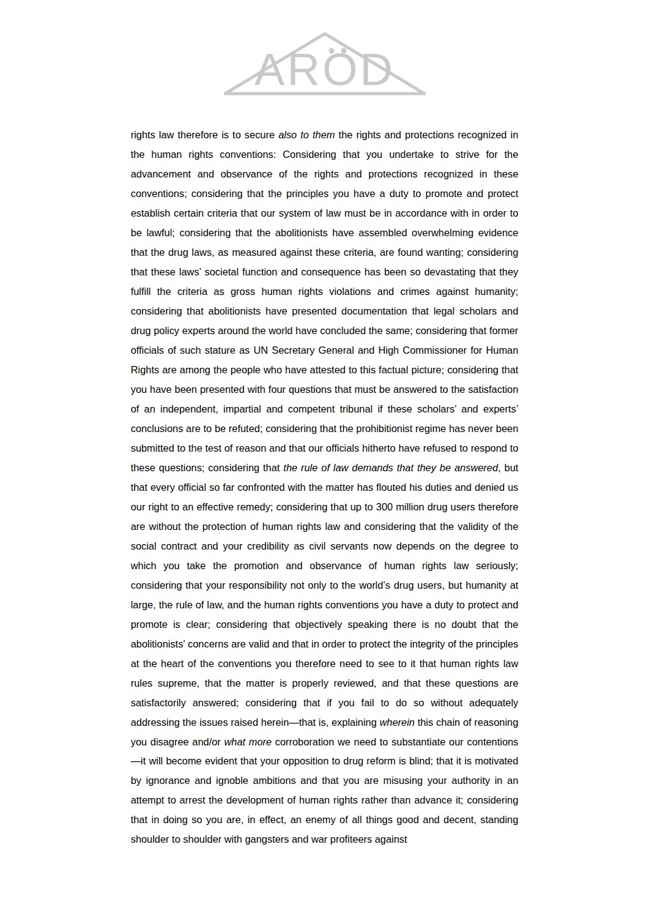AROD
rights law therefore is to secure also to them the rights and protections recognized in the human rights conventions: Considering that you undertake to strive for the advancement and observance of the rights and protections recognized in these conventions; considering that the principles you have a duty to promote and protect establish certain criteria that our system of law must be in accordance with in order to be lawful; considering that the abolitionists have assembled overwhelming evidence that the drug laws, as measured against these criteria, are found wanting; considering that these laws’ societal function and consequence has been so devastating that they fulfill the criteria as gross human rights violations and crimes against humanity; considering that abolitionists have presented documentation that legal scholars and drug policy experts around the world have concluded the same; considering that former officials of such stature as UN Secretary General and High Commissioner for Human Rights are among the people who have attested to this factual picture; considering that you have been presented with four questions that must be answered to the satisfaction of an independent, impartial and competent tribunal if these scholars’ and experts’ conclusions are to be refuted; considering that the prohibitionist regime has never been submitted to the test of reason and that our officials hitherto have refused to respond to these questions; considering that the rule of law demands that they be answered, but that every official so far confronted with the matter has flouted his duties and denied us our right to an effective remedy; considering that up to 300 million drug users therefore are without the protection of human rights law and considering that the validity of the social contract and your credibility as civil servants now depends on the degree to which you take the promotion and observance of human rights law seriously; considering that your responsibility not only to the world’s drug users, but humanity at large, the rule of law, and the human rights conventions you have a duty to protect and promote is clear; considering that objectively speaking there is no doubt that the abolitionists’ concerns are valid and that in order to protect the integrity of the principles at the heart of the conventions you therefore need to see to it that human rights law rules supreme, that the matter is properly reviewed, and that these questions are satisfactorily answered; considering that if you fail to do so without adequately addressing the issues raised herein—that is, explaining wherein this chain of reasoning you disagree and/or what more corroboration we need to substantiate our contentions—it will become evident that your opposition to drug reform is blind; that it is motivated by ignorance and ignoble ambitions and that you are misusing your authority in an attempt to arrest the development of human rights rather than advance it; considering that in doing so you are, in effect, an enemy of all things good and decent, standing shoulder to shoulder with gangsters and war profiteers against